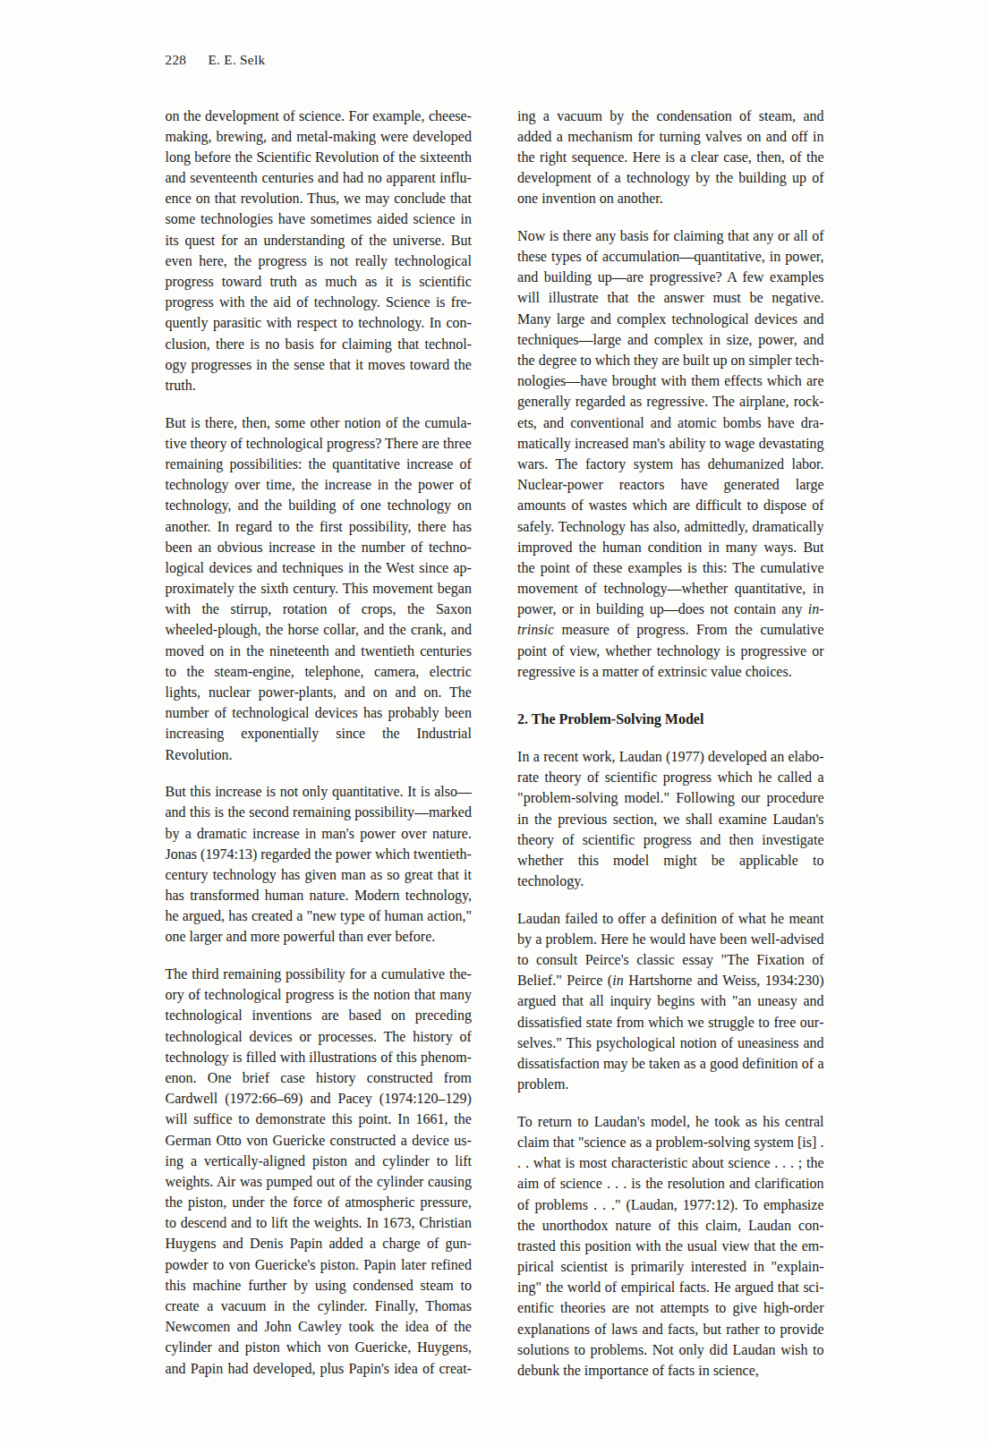228 E. E. Selk
on the development of science. For example, cheesemaking, brewing, and metal-making were developed long before the Scientific Revolution of the sixteenth and seventeenth centuries and had no apparent influence on that revolution. Thus, we may conclude that some technologies have sometimes aided science in its quest for an understanding of the universe. But even here, the progress is not really technological progress toward truth as much as it is scientific progress with the aid of technology. Science is frequently parasitic with respect to technology. In conclusion, there is no basis for claiming that technology progresses in the sense that it moves toward the truth.
But is there, then, some other notion of the cumulative theory of technological progress? There are three remaining possibilities: the quantitative increase of technology over time, the increase in the power of technology, and the building of one technology on another. In regard to the first possibility, there has been an obvious increase in the number of technological devices and techniques in the West since approximately the sixth century. This movement began with the stirrup, rotation of crops, the Saxon wheeled-plough, the horse collar, and the crank, and moved on in the nineteenth and twentieth centuries to the steam-engine, telephone, camera, electric lights, nuclear power-plants, and on and on. The number of technological devices has probably been increasing exponentially since the Industrial Revolution.
But this increase is not only quantitative. It is also—and this is the second remaining possibility—marked by a dramatic increase in man's power over nature. Jonas (1974:13) regarded the power which twentieth-century technology has given man as so great that it has transformed human nature. Modern technology, he argued, has created a "new type of human action," one larger and more powerful than ever before.
The third remaining possibility for a cumulative theory of technological progress is the notion that many technological inventions are based on preceding technological devices or processes. The history of technology is filled with illustrations of this phenomenon. One brief case history constructed from Cardwell (1972:66–69) and Pacey (1974:120–129) will suffice to demonstrate this point. In 1661, the German Otto von Guericke constructed a device using a vertically-aligned piston and cylinder to lift weights. Air was pumped out of the cylinder causing the piston, under the force of atmospheric pressure, to descend and to lift the weights. In 1673, Christian Huygens and Denis Papin added a charge of gunpowder to von Guericke's piston. Papin later refined this machine further by using condensed steam to create a vacuum in the cylinder. Finally, Thomas Newcomen and John Cawley took the idea of the cylinder and piston which von Guericke, Huygens, and Papin had developed, plus Papin's idea of creating a vacuum by the condensation of steam, and added a mechanism for turning valves on and off in the right sequence. Here is a clear case, then, of the development of a technology by the building up of one invention on another.
Now is there any basis for claiming that any or all of these types of accumulation—quantitative, in power, and building up—are progressive? A few examples will illustrate that the answer must be negative. Many large and complex technological devices and techniques—large and complex in size, power, and the degree to which they are built up on simpler technologies—have brought with them effects which are generally regarded as regressive. The airplane, rockets, and conventional and atomic bombs have dramatically increased man's ability to wage devastating wars. The factory system has dehumanized labor. Nuclear-power reactors have generated large amounts of wastes which are difficult to dispose of safely. Technology has also, admittedly, dramatically improved the human condition in many ways. But the point of these examples is this: The cumulative movement of technology—whether quantitative, in power, or in building up—does not contain any intrinsic measure of progress. From the cumulative point of view, whether technology is progressive or regressive is a matter of extrinsic value choices.
2. The Problem-Solving Model
In a recent work, Laudan (1977) developed an elaborate theory of scientific progress which he called a "problem-solving model." Following our procedure in the previous section, we shall examine Laudan's theory of scientific progress and then investigate whether this model might be applicable to technology.
Laudan failed to offer a definition of what he meant by a problem. Here he would have been well-advised to consult Peirce's classic essay "The Fixation of Belief." Peirce (in Hartshorne and Weiss, 1934:230) argued that all inquiry begins with "an uneasy and dissatisfied state from which we struggle to free ourselves." This psychological notion of uneasiness and dissatisfaction may be taken as a good definition of a problem.
To return to Laudan's model, he took as his central claim that "science as a problem-solving system [is] . . . what is most characteristic about science . . . ; the aim of science . . . is the resolution and clarification of problems . . ." (Laudan, 1977:12). To emphasize the unorthodox nature of this claim, Laudan contrasted this position with the usual view that the empirical scientist is primarily interested in "explaining" the world of empirical facts. He argued that scientific theories are not attempts to give high-order explanations of laws and facts, but rather to provide solutions to problems. Not only did Laudan wish to debunk the importance of facts in science,